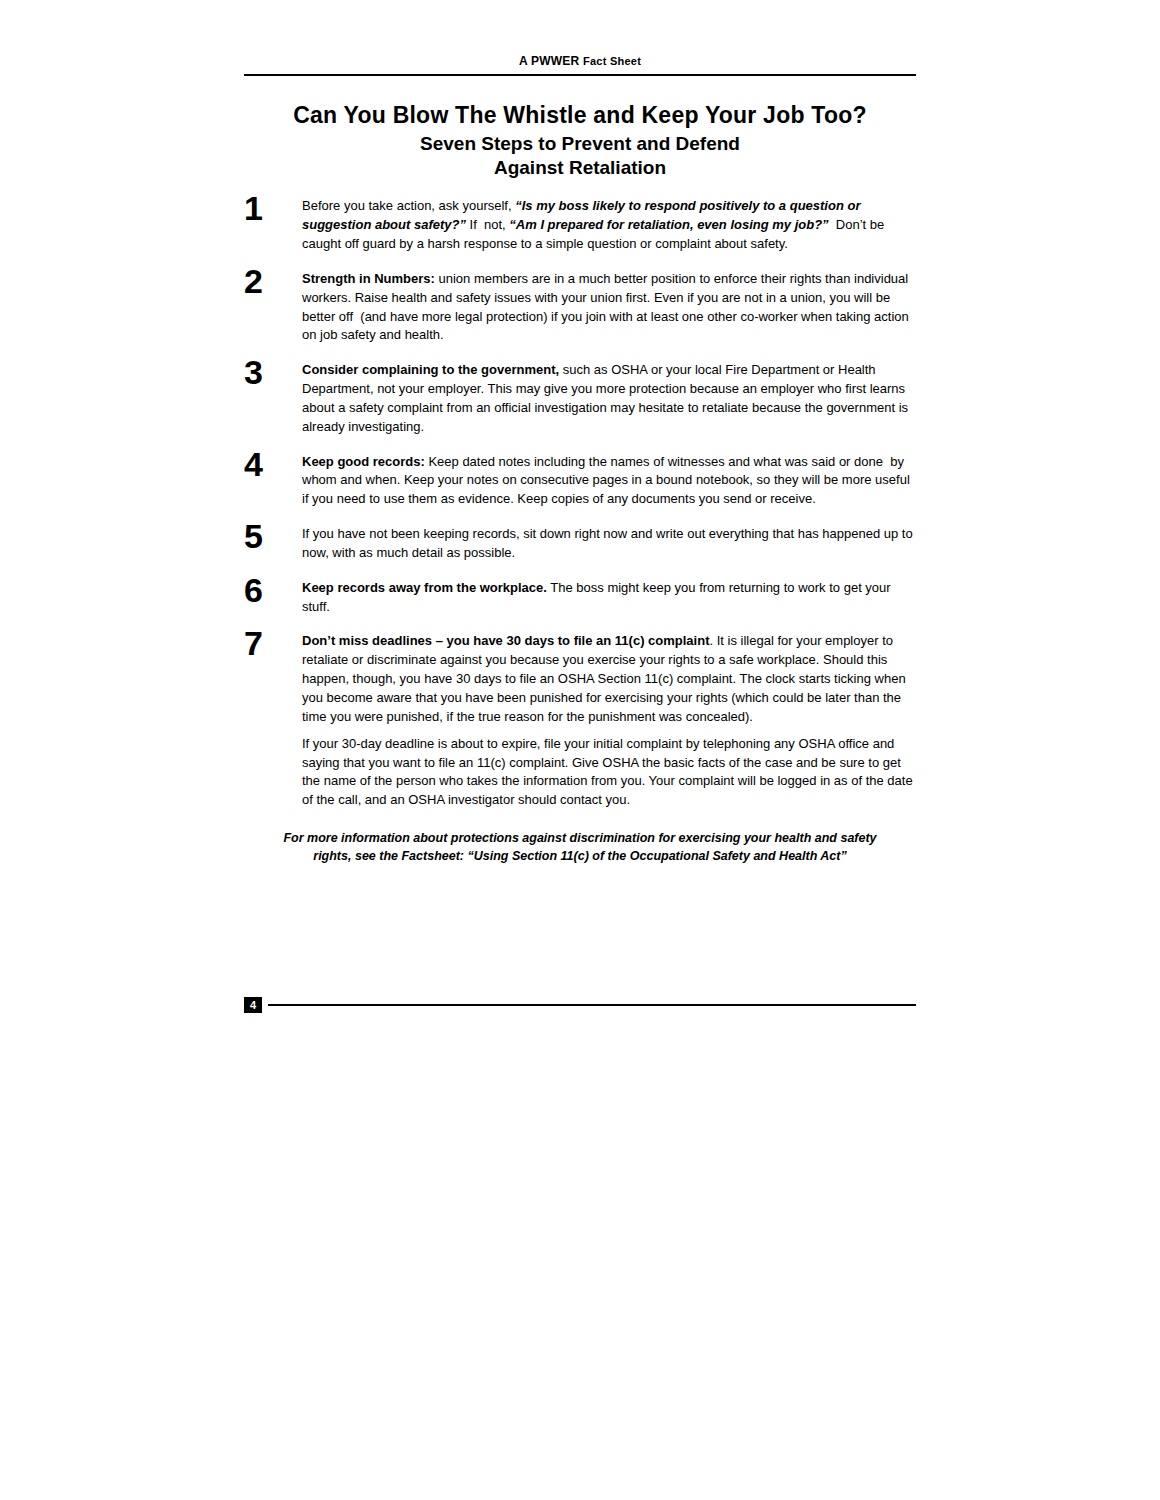A PWWER Fact Sheet
Can You Blow The Whistle and Keep Your Job Too?
Seven Steps to Prevent and Defend
Against Retaliation
1
Before you take action, ask yourself, “Is my boss likely to respond positively to a question or suggestion about safety?” If not, “Am I prepared for retaliation, even losing my job?” Don’t be caught off guard by a harsh response to a simple question or complaint about safety.
2
Strength in Numbers: union members are in a much better position to enforce their rights than individual workers. Raise health and safety issues with your union first. Even if you are not in a union, you will be better off (and have more legal protection) if you join with at least one other co-worker when taking action on job safety and health.
3
Consider complaining to the government, such as OSHA or your local Fire Department or Health Department, not your employer. This may give you more protection because an employer who first learns about a safety complaint from an official investigation may hesitate to retaliate because the government is already investigating.
4
Keep good records: Keep dated notes including the names of witnesses and what was said or done by whom and when. Keep your notes on consecutive pages in a bound notebook, so they will be more useful if you need to use them as evidence. Keep copies of any documents you send or receive.
5
If you have not been keeping records, sit down right now and write out everything that has happened up to now, with as much detail as possible.
6
Keep records away from the workplace. The boss might keep you from returning to work to get your stuff.
7
Don’t miss deadlines – you have 30 days to file an 11(c) complaint. It is illegal for your employer to retaliate or discriminate against you because you exercise your rights to a safe workplace. Should this happen, though, you have 30 days to file an OSHA Section 11(c) complaint. The clock starts ticking when you become aware that you have been punished for exercising your rights (which could be later than the time you were punished, if the true reason for the punishment was concealed).
If your 30-day deadline is about to expire, file your initial complaint by telephoning any OSHA office and saying that you want to file an 11(c) complaint. Give OSHA the basic facts of the case and be sure to get the name of the person who takes the information from you. Your complaint will be logged in as of the date of the call, and an OSHA investigator should contact you.
For more information about protections against discrimination for exercising your health and safety rights, see the Factsheet: “Using Section 11(c) of the Occupational Safety and Health Act”
4